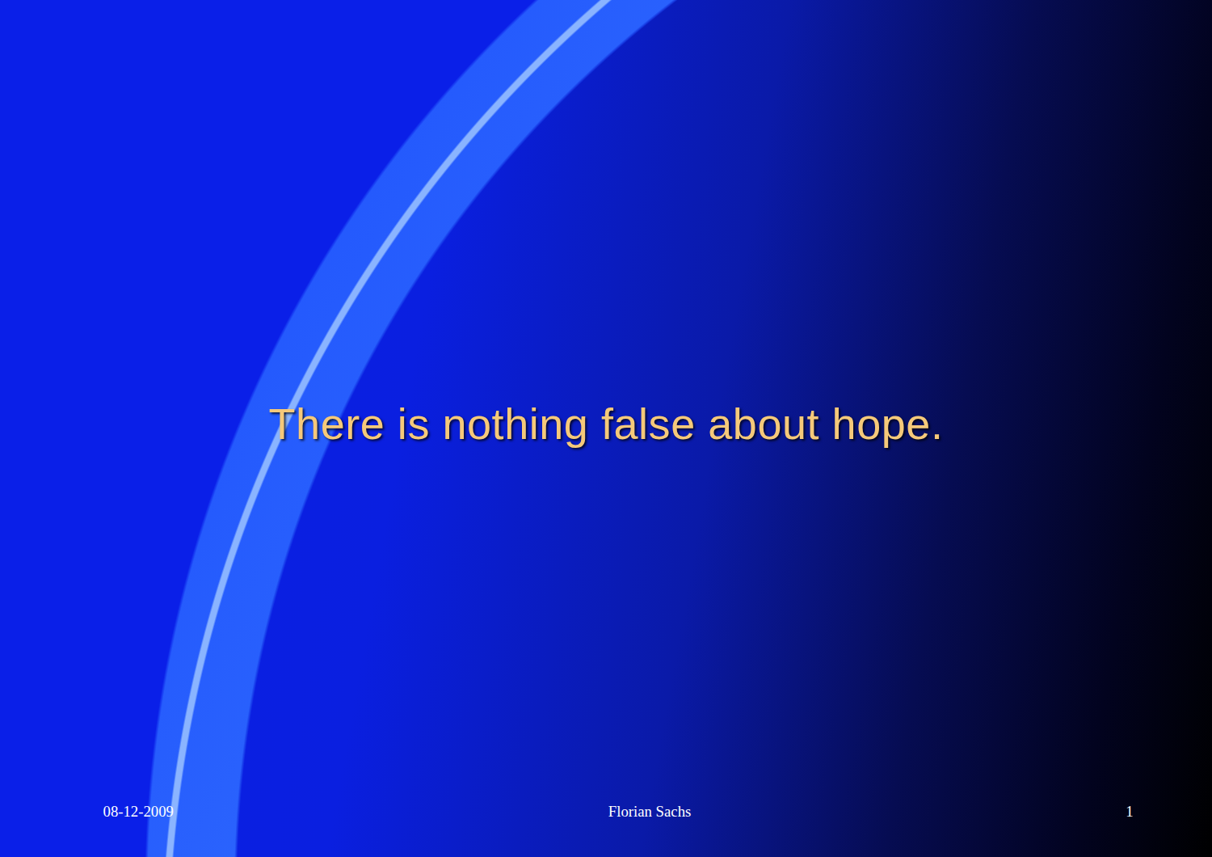There is nothing false about hope.
08-12-2009 Florian Sachs 1